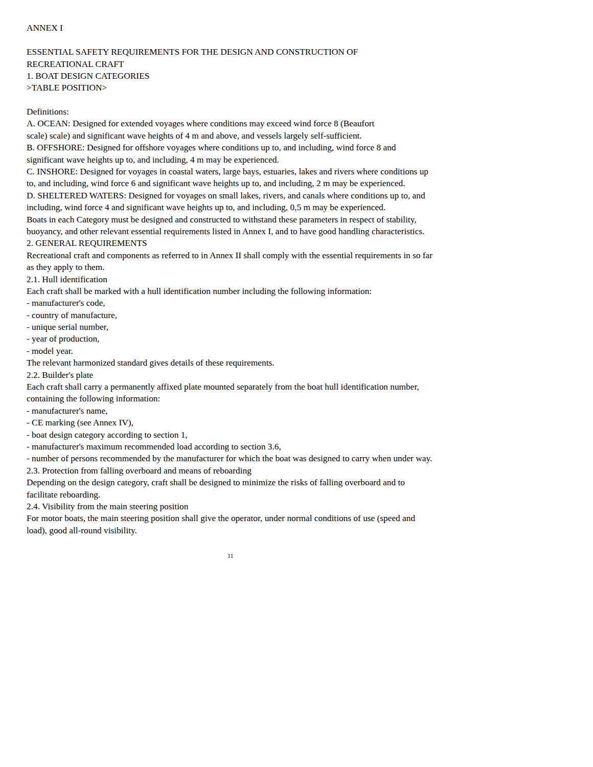ANNEX I
ESSENTIAL SAFETY REQUIREMENTS FOR THE DESIGN AND CONSTRUCTION OF
RECREATIONAL CRAFT
1. BOAT DESIGN CATEGORIES
>TABLE POSITION>
Definitions:
A. OCEAN: Designed for extended voyages where conditions may exceed wind force 8 (Beaufort
scale) scale) and significant wave heights of 4 m and above, and vessels largely self-sufficient.
B. OFFSHORE: Designed for offshore voyages where conditions up to, and including, wind force 8 and significant wave heights up to, and including, 4 m may be experienced.
C. INSHORE: Designed for voyages in coastal waters, large bays, estuaries, lakes and rivers where conditions up to, and including, wind force 6 and significant wave heights up to, and including, 2 m may be experienced.
D. SHELTERED WATERS: Designed for voyages on small lakes, rivers, and canals where conditions up to, and including, wind force 4 and significant wave heights up to, and including, 0,5 m may be experienced.
Boats in each Category must be designed and constructed to withstand these parameters in respect of stability, buoyancy, and other relevant essential requirements listed in Annex I, and to have good handling characteristics.
2. GENERAL REQUIREMENTS
Recreational craft and components as referred to in Annex II shall comply with the essential requirements in so far as they apply to them.
2.1. Hull identification
Each craft shall be marked with a hull identification number including the following information:
- manufacturer's code,
- country of manufacture,
- unique serial number,
- year of production,
- model year.
The relevant harmonized standard gives details of these requirements.
2.2. Builder's plate
Each craft shall carry a permanently affixed plate mounted separately from the boat hull identification number, containing the following information:
- manufacturer's name,
- CE marking (see Annex IV),
- boat design category according to section 1,
- manufacturer's maximum recommended load according to section 3.6,
- number of persons recommended by the manufacturer for which the boat was designed to carry when under way.
2.3. Protection from falling overboard and means of reboarding
Depending on the design category, craft shall be designed to minimize the risks of falling overboard and to facilitate reboarding.
2.4. Visibility from the main steering position
For motor boats, the main steering position shall give the operator, under normal conditions of use (speed and load), good all-round visibility.
11